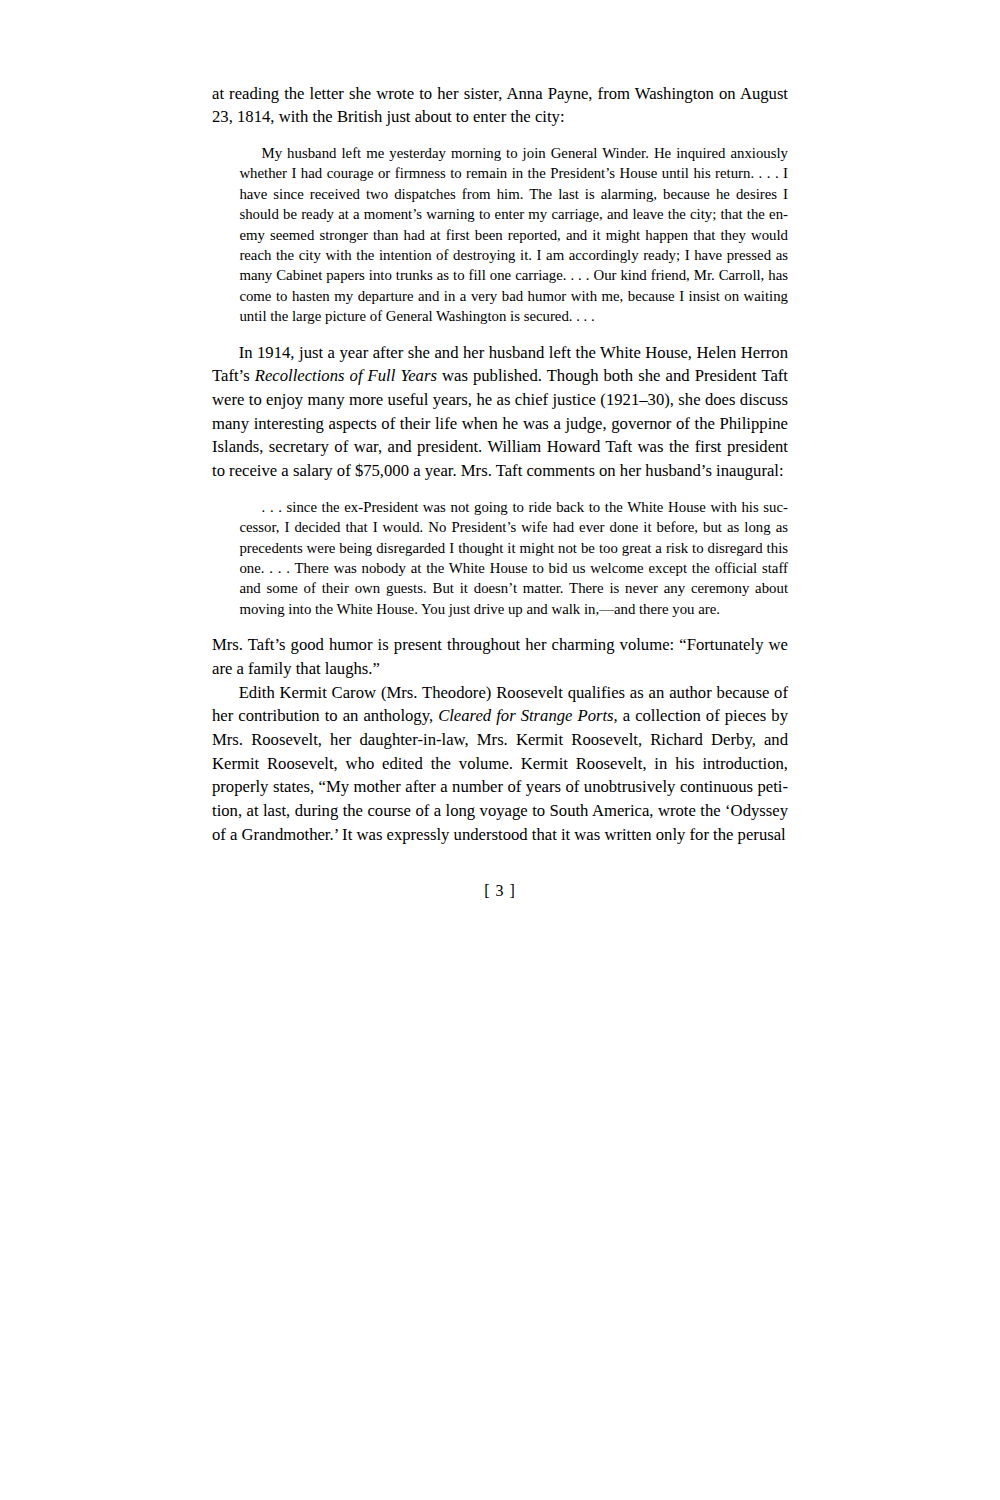at reading the letter she wrote to her sister, Anna Payne, from Washington on August 23, 1814, with the British just about to enter the city:
My husband left me yesterday morning to join General Winder. He inquired anxiously whether I had courage or firmness to remain in the President’s House until his return. . . . I have since received two dispatches from him. The last is alarming, because he desires I should be ready at a moment’s warning to enter my carriage, and leave the city; that the enemy seemed stronger than had at first been reported, and it might happen that they would reach the city with the intention of destroying it. I am accordingly ready; I have pressed as many Cabinet papers into trunks as to fill one carriage. . . . Our kind friend, Mr. Carroll, has come to hasten my departure and in a very bad humor with me, because I insist on waiting until the large picture of General Washington is secured. . . .
In 1914, just a year after she and her husband left the White House, Helen Herron Taft’s Recollections of Full Years was published. Though both she and President Taft were to enjoy many more useful years, he as chief justice (1921–30), she does discuss many interesting aspects of their life when he was a judge, governor of the Philippine Islands, secretary of war, and president. William Howard Taft was the first president to receive a salary of $75,000 a year. Mrs. Taft comments on her husband’s inaugural:
. . . since the ex-President was not going to ride back to the White House with his successor, I decided that I would. No President’s wife had ever done it before, but as long as precedents were being disregarded I thought it might not be too great a risk to disregard this one. . . . There was nobody at the White House to bid us welcome except the official staff and some of their own guests. But it doesn’t matter. There is never any ceremony about moving into the White House. You just drive up and walk in,—and there you are.
Mrs. Taft’s good humor is present throughout her charming volume: “Fortunately we are a family that laughs.”
Edith Kermit Carow (Mrs. Theodore) Roosevelt qualifies as an author because of her contribution to an anthology, Cleared for Strange Ports, a collection of pieces by Mrs. Roosevelt, her daughter-in-law, Mrs. Kermit Roosevelt, Richard Derby, and Kermit Roosevelt, who edited the volume. Kermit Roosevelt, in his introduction, properly states, “My mother after a number of years of unobtrusively continuous petition, at last, during the course of a long voyage to South America, wrote the ‘Odyssey of a Grandmother.’ It was expressly understood that it was written only for the perusal
[ 3 ]